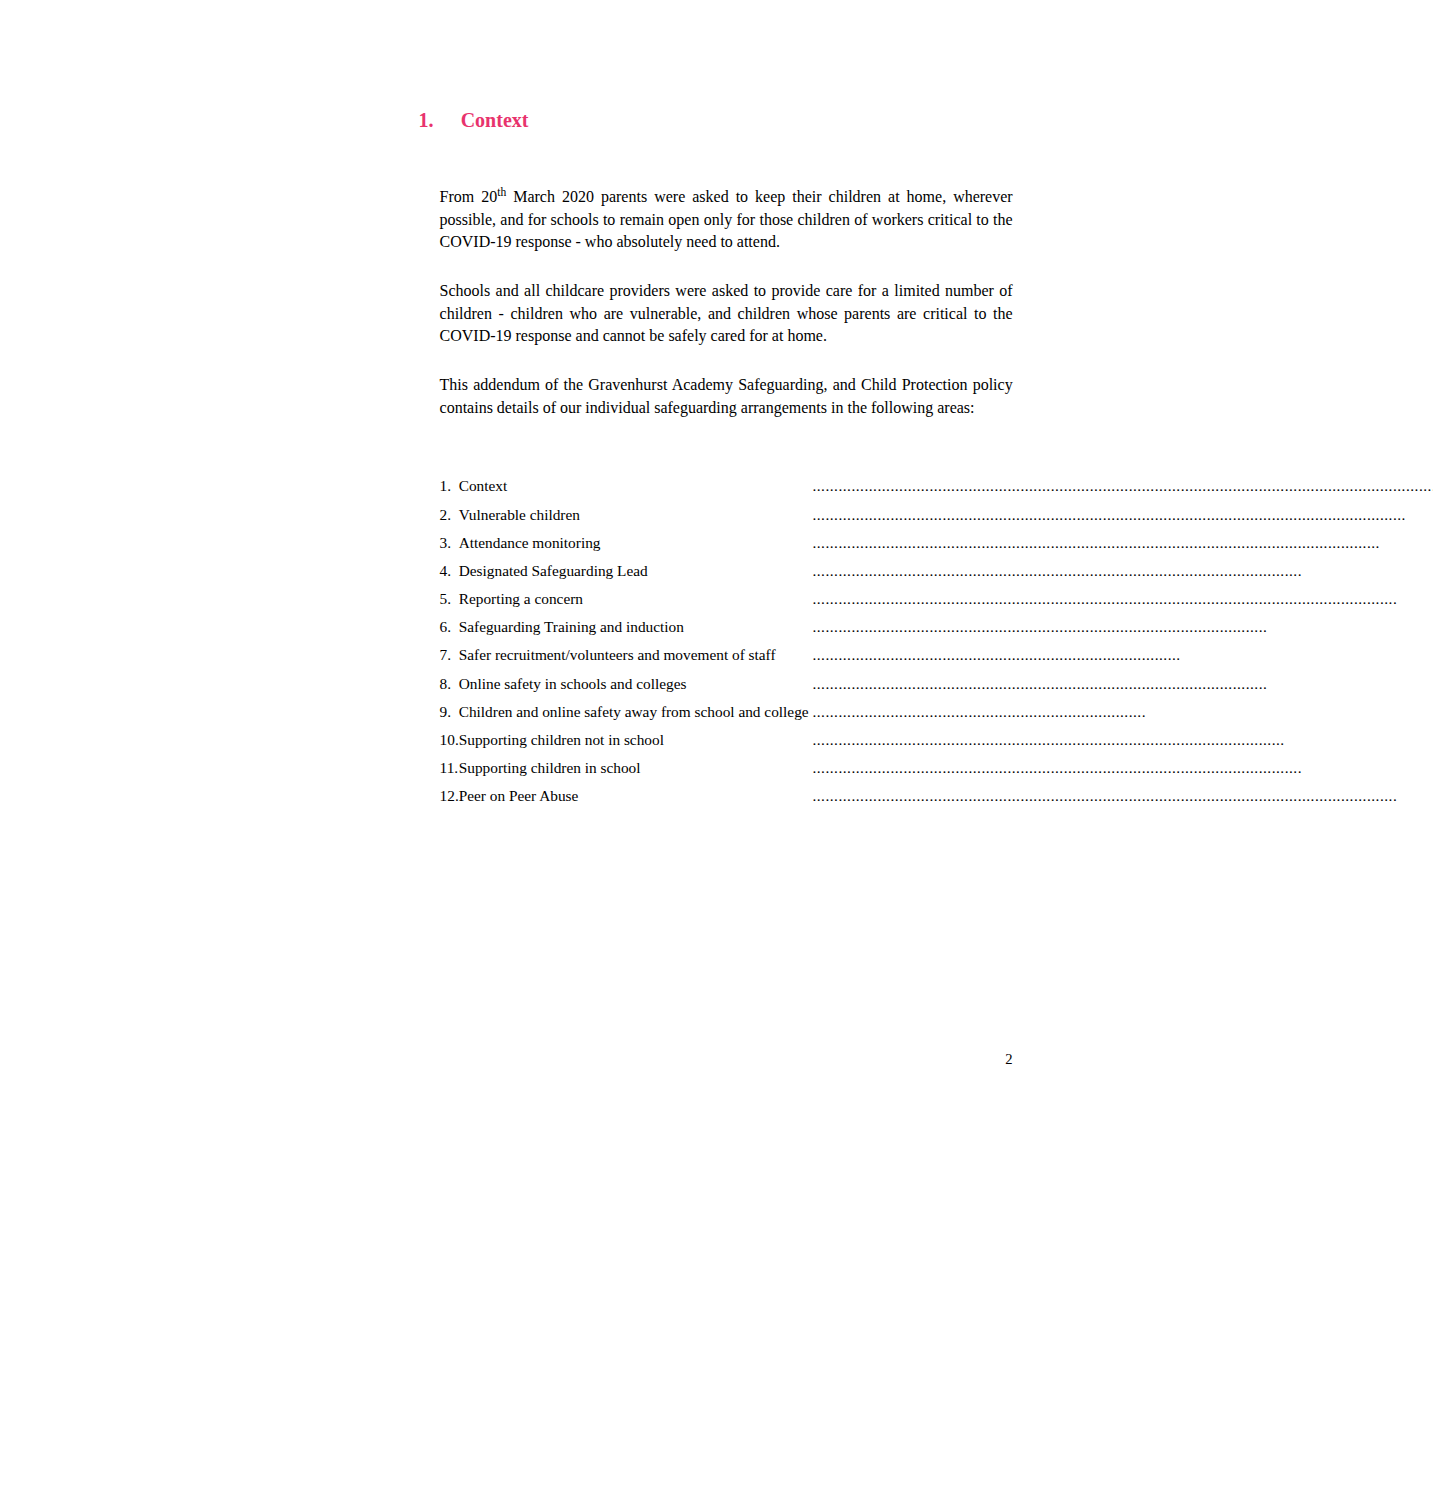1. Context
From 20th March 2020 parents were asked to keep their children at home, wherever possible, and for schools to remain open only for those children of workers critical to the COVID-19 response - who absolutely need to attend.
Schools and all childcare providers were asked to provide care for a limited number of children - children who are vulnerable, and children whose parents are critical to the COVID-19 response and cannot be safely cared for at home.
This addendum of the Gravenhurst Academy Safeguarding, and Child Protection policy contains details of our individual safeguarding arrangements in the following areas:
| 1. | Context | ........................................................................................................................................................... | 2 |
| 2. | Vulnerable children | ......................................................................................................................................... | 3 |
| 3. | Attendance monitoring | ................................................................................................................................... | 4 |
| 4. | Designated Safeguarding Lead | ................................................................................................................. | 4 |
| 5. | Reporting a concern | ....................................................................................................................................... | 5 |
| 6. | Safeguarding Training and induction | ......................................................................................................... | 6 |
| 7. | Safer recruitment/volunteers and movement of staff | ..................................................................................... | 6 |
| 8. | Online safety in schools and colleges | ......................................................................................................... | 7 |
| 9. | Children and online safety away from school and college | ............................................................................. | 7 |
| 10. | Supporting children not in school | ............................................................................................................. | 8 |
| 11. | Supporting children in school | ................................................................................................................. | 9 |
| 12. | Peer on Peer Abuse | ....................................................................................................................................... | 9 |
2